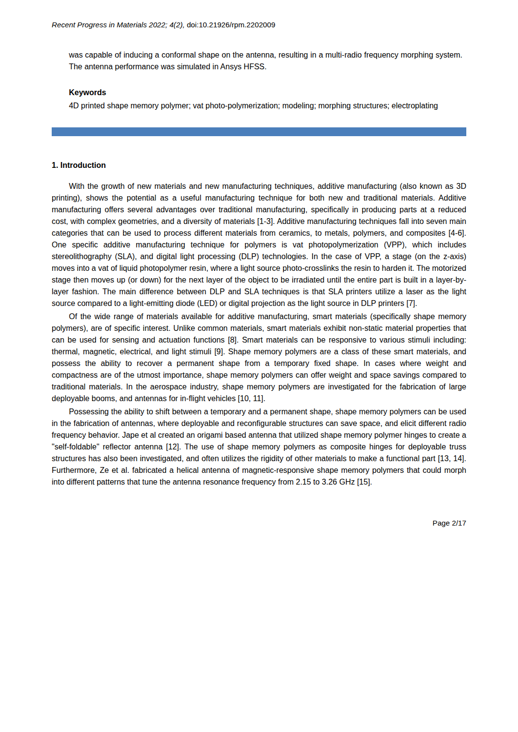Recent Progress in Materials 2022; 4(2), doi:10.21926/rpm.2202009
was capable of inducing a conformal shape on the antenna, resulting in a multi-radio frequency morphing system. The antenna performance was simulated in Ansys HFSS.
Keywords
4D printed shape memory polymer; vat photo-polymerization; modeling; morphing structures; electroplating
1. Introduction
With the growth of new materials and new manufacturing techniques, additive manufacturing (also known as 3D printing), shows the potential as a useful manufacturing technique for both new and traditional materials. Additive manufacturing offers several advantages over traditional manufacturing, specifically in producing parts at a reduced cost, with complex geometries, and a diversity of materials [1-3]. Additive manufacturing techniques fall into seven main categories that can be used to process different materials from ceramics, to metals, polymers, and composites [4-6]. One specific additive manufacturing technique for polymers is vat photopolymerization (VPP), which includes stereolithography (SLA), and digital light processing (DLP) technologies. In the case of VPP, a stage (on the z-axis) moves into a vat of liquid photopolymer resin, where a light source photo-crosslinks the resin to harden it. The motorized stage then moves up (or down) for the next layer of the object to be irradiated until the entire part is built in a layer-by-layer fashion. The main difference between DLP and SLA techniques is that SLA printers utilize a laser as the light source compared to a light-emitting diode (LED) or digital projection as the light source in DLP printers [7].
Of the wide range of materials available for additive manufacturing, smart materials (specifically shape memory polymers), are of specific interest. Unlike common materials, smart materials exhibit non-static material properties that can be used for sensing and actuation functions [8]. Smart materials can be responsive to various stimuli including: thermal, magnetic, electrical, and light stimuli [9]. Shape memory polymers are a class of these smart materials, and possess the ability to recover a permanent shape from a temporary fixed shape. In cases where weight and compactness are of the utmost importance, shape memory polymers can offer weight and space savings compared to traditional materials. In the aerospace industry, shape memory polymers are investigated for the fabrication of large deployable booms, and antennas for in-flight vehicles [10, 11].
Possessing the ability to shift between a temporary and a permanent shape, shape memory polymers can be used in the fabrication of antennas, where deployable and reconfigurable structures can save space, and elicit different radio frequency behavior. Jape et al created an origami based antenna that utilized shape memory polymer hinges to create a "self-foldable" reflector antenna [12]. The use of shape memory polymers as composite hinges for deployable truss structures has also been investigated, and often utilizes the rigidity of other materials to make a functional part [13, 14]. Furthermore, Ze et al. fabricated a helical antenna of magnetic-responsive shape memory polymers that could morph into different patterns that tune the antenna resonance frequency from 2.15 to 3.26 GHz [15].
Page 2/17